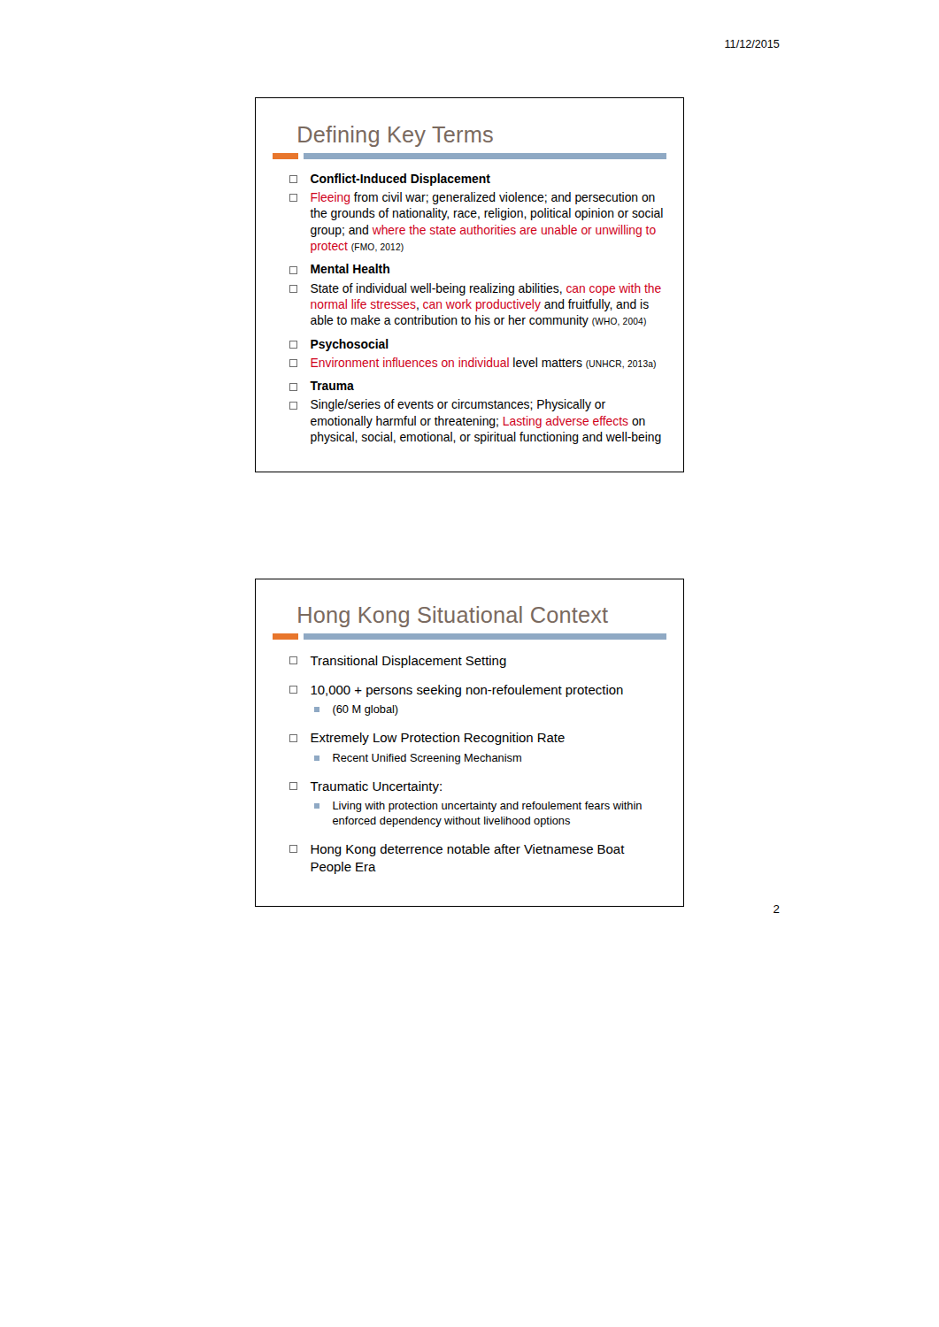11/12/2015
Defining Key Terms
Conflict-Induced Displacement
Fleeing from civil war; generalized violence; and persecution on the grounds of nationality, race, religion, political opinion or social group; and where the state authorities are unable or unwilling to protect (FMO, 2012)
Mental Health
State of individual well-being realizing abilities, can cope with the normal life stresses, can work productively and fruitfully, and is able to make a contribution to his or her community (WHO, 2004)
Psychosocial
Environment influences on individual level matters (UNHCR, 2013a)
Trauma
Single/series of events or circumstances; Physically or emotionally harmful or threatening; Lasting adverse effects on physical, social, emotional, or spiritual functioning and well-being
Hong Kong Situational Context
Transitional Displacement Setting
10,000 + persons seeking non-refoulement protection
(60 M global)
Extremely Low Protection Recognition Rate
Recent Unified Screening Mechanism
Traumatic Uncertainty:
Living with protection uncertainty and refoulement fears within enforced dependency without livelihood options
Hong Kong deterrence notable after Vietnamese Boat People Era
2